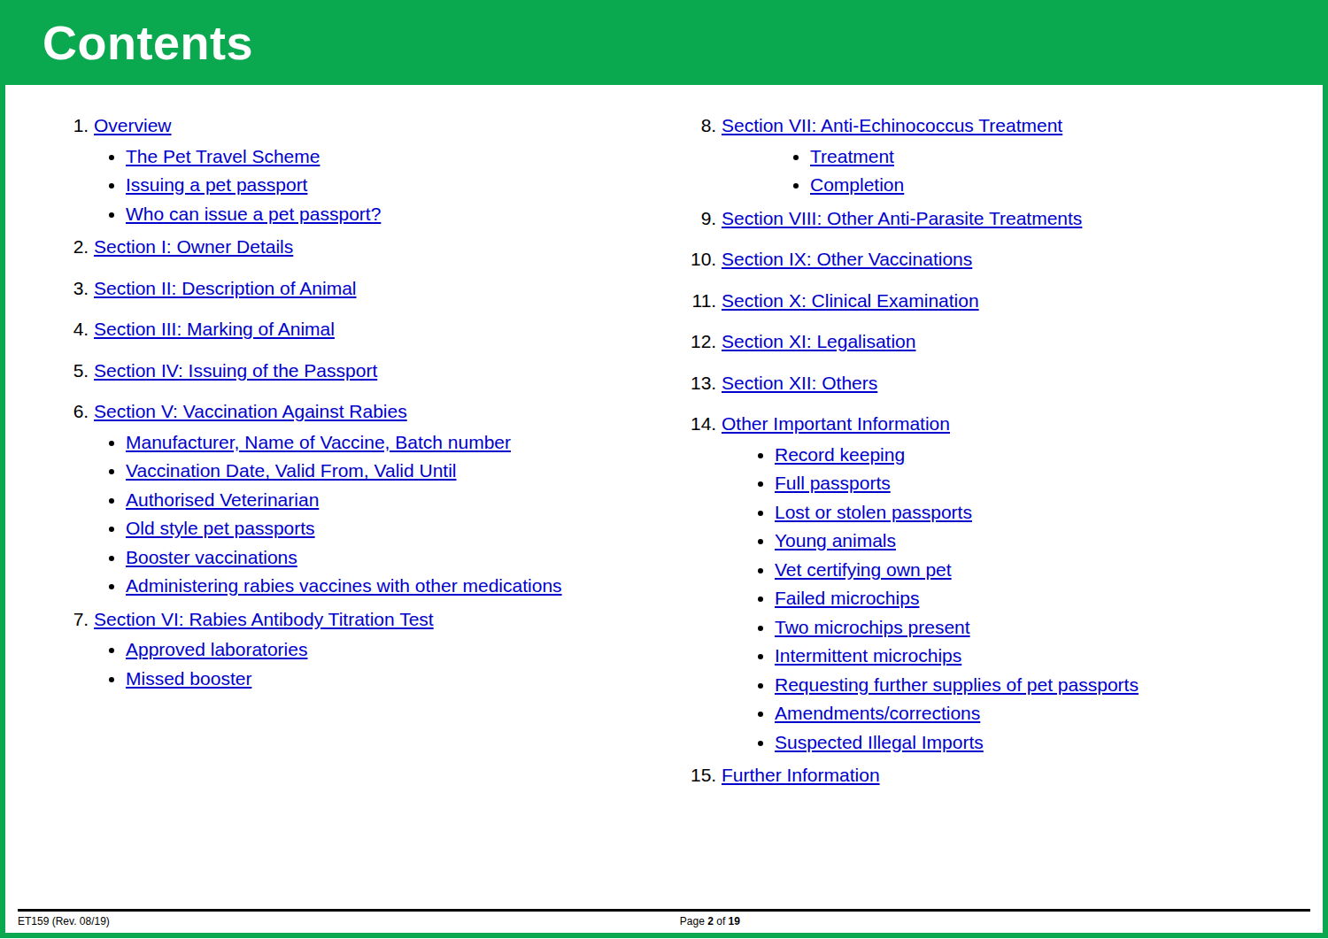Contents
Overview
The Pet Travel Scheme
Issuing a pet passport
Who can issue a pet passport?
Section I: Owner Details
Section II: Description of Animal
Section III: Marking of Animal
Section IV: Issuing of the Passport
Section V: Vaccination Against Rabies
Manufacturer, Name of Vaccine, Batch number
Vaccination Date, Valid From, Valid Until
Authorised Veterinarian
Old style pet passports
Booster vaccinations
Administering rabies vaccines with other medications
Section VI: Rabies Antibody Titration Test
Approved laboratories
Missed booster
Section VII: Anti-Echinococcus Treatment
Treatment
Completion
Section VIII: Other Anti-Parasite Treatments
Section IX: Other Vaccinations
Section X: Clinical Examination
Section XI: Legalisation
Section XII: Others
Other Important Information
Record keeping
Full passports
Lost or stolen passports
Young animals
Vet certifying own pet
Failed microchips
Two microchips present
Intermittent microchips
Requesting further supplies of pet passports
Amendments/corrections
Suspected Illegal Imports
Further Information
ET159 (Rev. 08/19) Page 2 of 19